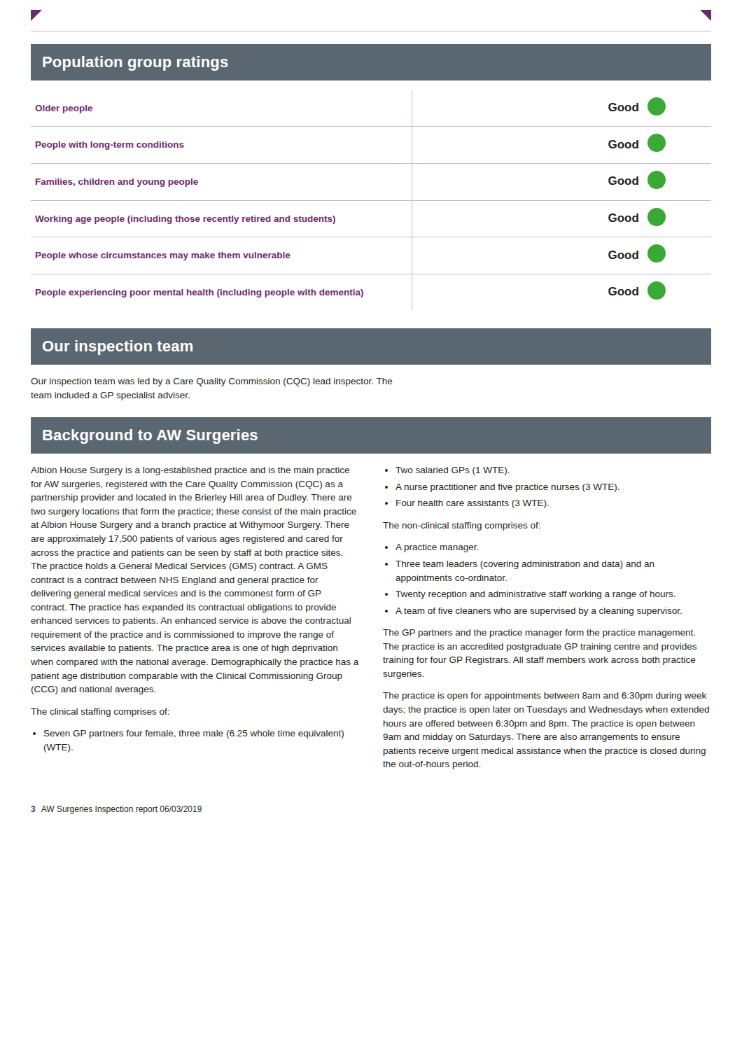Population group ratings
| Older people | Good | |
| People with long-term conditions | Good | |
| Families, children and young people | Good | |
| Working age people (including those recently retired and students) | Good | |
| People whose circumstances may make them vulnerable | Good | |
| People experiencing poor mental health (including people with dementia) | Good | |
Our inspection team
Our inspection team was led by a Care Quality Commission (CQC) lead inspector. The team included a GP specialist adviser.
Background to AW Surgeries
Albion House Surgery is a long-established practice and is the main practice for AW surgeries, registered with the Care Quality Commission (CQC) as a partnership provider and located in the Brierley Hill area of Dudley. There are two surgery locations that form the practice; these consist of the main practice at Albion House Surgery and a branch practice at Withymoor Surgery. There are approximately 17,500 patients of various ages registered and cared for across the practice and patients can be seen by staff at both practice sites. The practice holds a General Medical Services (GMS) contract. A GMS contract is a contract between NHS England and general practice for delivering general medical services and is the commonest form of GP contract. The practice has expanded its contractual obligations to provide enhanced services to patients. An enhanced service is above the contractual requirement of the practice and is commissioned to improve the range of services available to patients. The practice area is one of high deprivation when compared with the national average. Demographically the practice has a patient age distribution comparable with the Clinical Commissioning Group (CCG) and national averages.
The clinical staffing comprises of:
Seven GP partners four female, three male (6.25 whole time equivalent) (WTE).
Two salaried GPs (1 WTE).
A nurse practitioner and five practice nurses (3 WTE).
Four health care assistants (3 WTE).
The non-clinical staffing comprises of:
A practice manager.
Three team leaders (covering administration and data) and an appointments co-ordinator.
Twenty reception and administrative staff working a range of hours.
A team of five cleaners who are supervised by a cleaning supervisor.
The GP partners and the practice manager form the practice management. The practice is an accredited postgraduate GP training centre and provides training for four GP Registrars. All staff members work across both practice surgeries.
The practice is open for appointments between 8am and 6:30pm during week days; the practice is open later on Tuesdays and Wednesdays when extended hours are offered between 6:30pm and 8pm. The practice is open between 9am and midday on Saturdays. There are also arrangements to ensure patients receive urgent medical assistance when the practice is closed during the out-of-hours period.
3 AW Surgeries Inspection report 06/03/2019